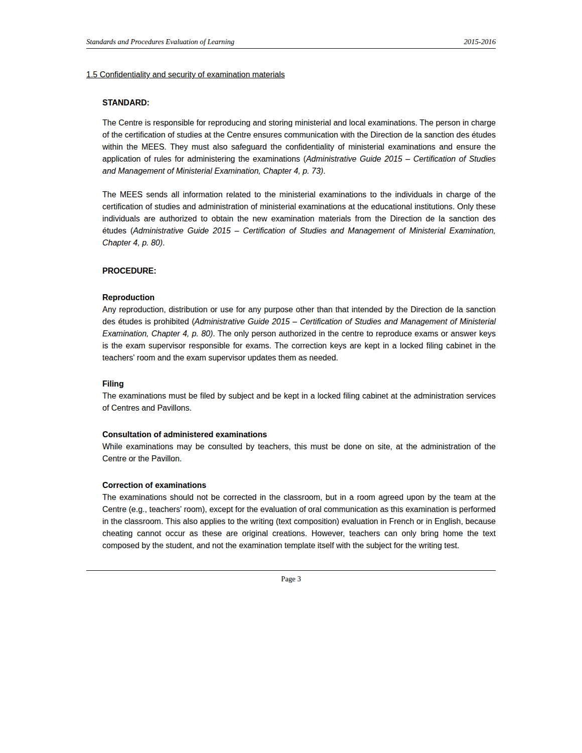Standards and Procedures Evaluation of Learning 2015-2016
1.5 Confidentiality and security of examination materials
STANDARD:
The Centre is responsible for reproducing and storing ministerial and local examinations. The person in charge of the certification of studies at the Centre ensures communication with the Direction de la sanction des études within the MEES. They must also safeguard the confidentiality of ministerial examinations and ensure the application of rules for administering the examinations (Administrative Guide 2015 – Certification of Studies and Management of Ministerial Examination, Chapter 4, p. 73).
The MEES sends all information related to the ministerial examinations to the individuals in charge of the certification of studies and administration of ministerial examinations at the educational institutions. Only these individuals are authorized to obtain the new examination materials from the Direction de la sanction des études (Administrative Guide 2015 – Certification of Studies and Management of Ministerial Examination, Chapter 4, p. 80).
PROCEDURE:
Reproduction
Any reproduction, distribution or use for any purpose other than that intended by the Direction de la sanction des études is prohibited (Administrative Guide 2015 – Certification of Studies and Management of Ministerial Examination, Chapter 4, p. 80). The only person authorized in the centre to reproduce exams or answer keys is the exam supervisor responsible for exams. The correction keys are kept in a locked filing cabinet in the teachers' room and the exam supervisor updates them as needed.
Filing
The examinations must be filed by subject and be kept in a locked filing cabinet at the administration services of Centres and Pavillons.
Consultation of administered examinations
While examinations may be consulted by teachers, this must be done on site, at the administration of the Centre or the Pavillon.
Correction of examinations
The examinations should not be corrected in the classroom, but in a room agreed upon by the team at the Centre (e.g., teachers' room), except for the evaluation of oral communication as this examination is performed in the classroom. This also applies to the writing (text composition) evaluation in French or in English, because cheating cannot occur as these are original creations. However, teachers can only bring home the text composed by the student, and not the examination template itself with the subject for the writing test.
Page 3